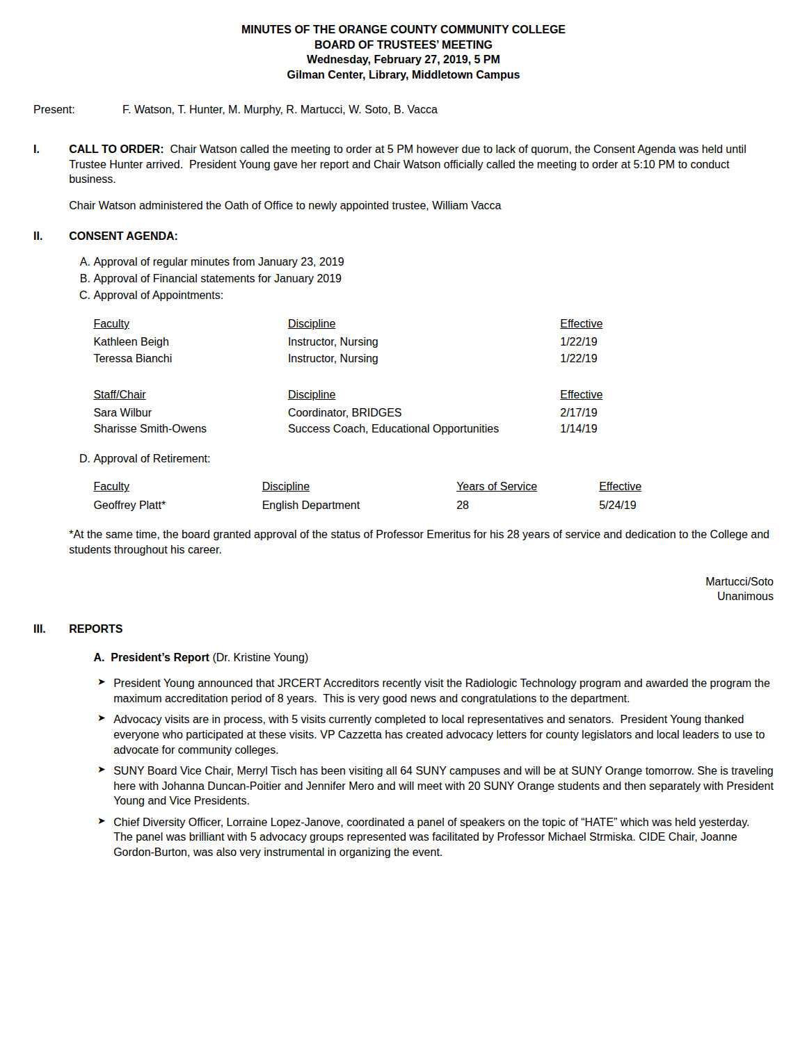MINUTES OF THE ORANGE COUNTY COMMUNITY COLLEGE
BOARD OF TRUSTEES’ MEETING
Wednesday, February 27, 2019, 5 PM
Gilman Center, Library, Middletown Campus
Present: F. Watson, T. Hunter, M. Murphy, R. Martucci, W. Soto, B. Vacca
I.
CALL TO ORDER: Chair Watson called the meeting to order at 5 PM however due to lack of quorum, the Consent Agenda was held until Trustee Hunter arrived. President Young gave her report and Chair Watson officially called the meeting to order at 5:10 PM to conduct business.
Chair Watson administered the Oath of Office to newly appointed trustee, William Vacca
II.
CONSENT AGENDA:
Approval of regular minutes from January 23, 2019
Approval of Financial statements for January 2019
Approval of Appointments:
| Faculty | Discipline | Effective |
| --- | --- | --- |
| Kathleen Beigh | Instructor, Nursing | 1/22/19 |
| Teressa Bianchi | Instructor, Nursing | 1/22/19 |
| Staff/Chair | Discipline | Effective |
| --- | --- | --- |
| Sara Wilbur | Coordinator, BRIDGES | 2/17/19 |
| Sharisse Smith-Owens | Success Coach, Educational Opportunities | 1/14/19 |
Approval of Retirement:
| Faculty | Discipline | Years of Service | Effective |
| --- | --- | --- | --- |
| Geoffrey Platt* | English Department | 28 | 5/24/19 |
*At the same time, the board granted approval of the status of Professor Emeritus for his 28 years of service and dedication to the College and students throughout his career.
Martucci/Soto
Unanimous
III.
REPORTS
A. President’s Report (Dr. Kristine Young)
President Young announced that JRCERT Accreditors recently visit the Radiologic Technology program and awarded the program the maximum accreditation period of 8 years. This is very good news and congratulations to the department.
Advocacy visits are in process, with 5 visits currently completed to local representatives and senators. President Young thanked everyone who participated at these visits. VP Cazzetta has created advocacy letters for county legislators and local leaders to use to advocate for community colleges.
SUNY Board Vice Chair, Merryl Tisch has been visiting all 64 SUNY campuses and will be at SUNY Orange tomorrow. She is traveling here with Johanna Duncan-Poitier and Jennifer Mero and will meet with 20 SUNY Orange students and then separately with President Young and Vice Presidents.
Chief Diversity Officer, Lorraine Lopez-Janove, coordinated a panel of speakers on the topic of “HATE” which was held yesterday. The panel was brilliant with 5 advocacy groups represented was facilitated by Professor Michael Strmiska. CIDE Chair, Joanne Gordon-Burton, was also very instrumental in organizing the event.